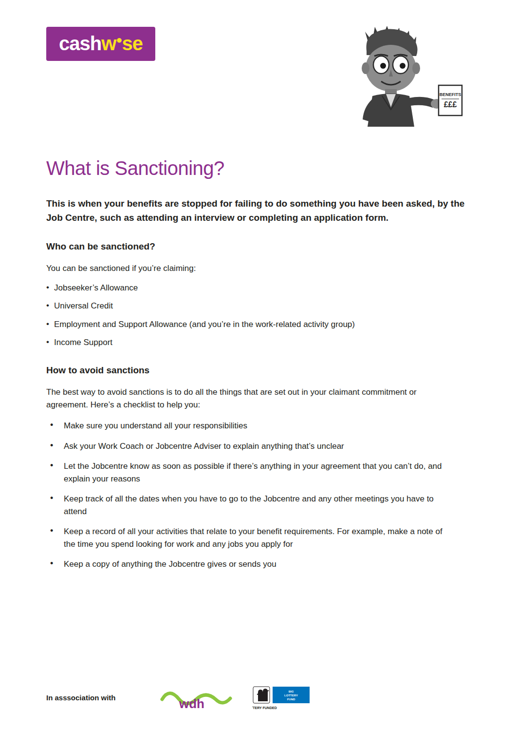cash w●se
BENEFITS £££
What is Sanctioning?
This is when your benefits are stopped for failing to do something you have been asked, by the Job Centre, such as attending an interview or completing an application form.
Who can be sanctioned?
You can be sanctioned if you’re claiming:
Jobseeker’s Allowance
Universal Credit
Employment and Support Allowance (and you’re in the work-related activity group)
Income Support
How to avoid sanctions
The best way to avoid sanctions is to do all the things that are set out in your claimant commitment or agreement. Here’s a checklist to help you:
Make sure you understand all your responsibilities
Ask your Work Coach or Jobcentre Adviser to explain anything that’s unclear
Let the Jobcentre know as soon as possible if there’s anything in your agreement that you can’t do, and explain your reasons
Keep track of all the dates when you have to go to the Jobcentre and any other meetings you have to attend
Keep a record of all your activities that relate to your benefit requirements. For example, make a note of the time you spend looking for work and any jobs you apply for
Keep a copy of anything the Jobcentre gives or sends you
In asssociation with
wdh
BIG LOTTERY FUND LOTTERY FUNDED